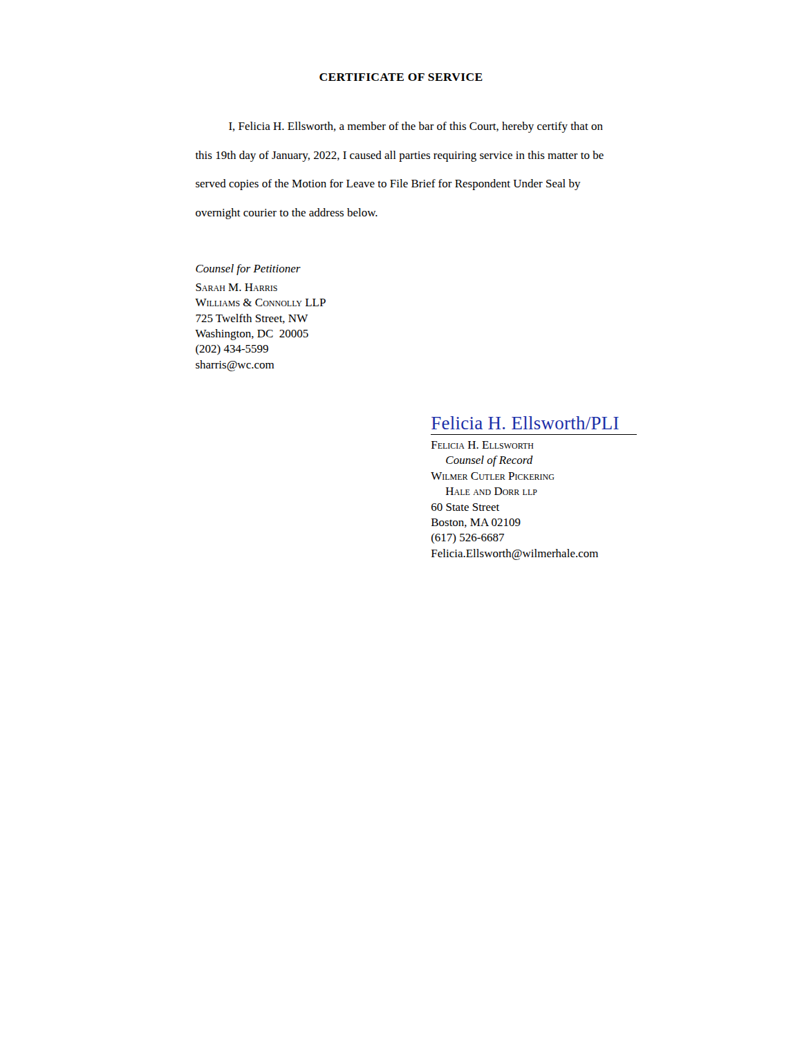Certificate of Service
I, Felicia H. Ellsworth, a member of the bar of this Court, hereby certify that on this 19th day of January, 2022, I caused all parties requiring service in this matter to be served copies of the Motion for Leave to File Brief for Respondent Under Seal by overnight courier to the address below.
Counsel for Petitioner
Sarah M. Harris
Williams & Connolly LLP
725 Twelfth Street, NW
Washington, DC 20005
(202) 434-5599
sharris@wc.com
Felicia H. Ellsworth/PLI
Felicia H. Ellsworth
Counsel of Record
Wilmer Cutler Pickering
Hale and Dorr llp
60 State Street
Boston, MA 02109
(617) 526-6687
Felicia.Ellsworth@wilmerhale.com